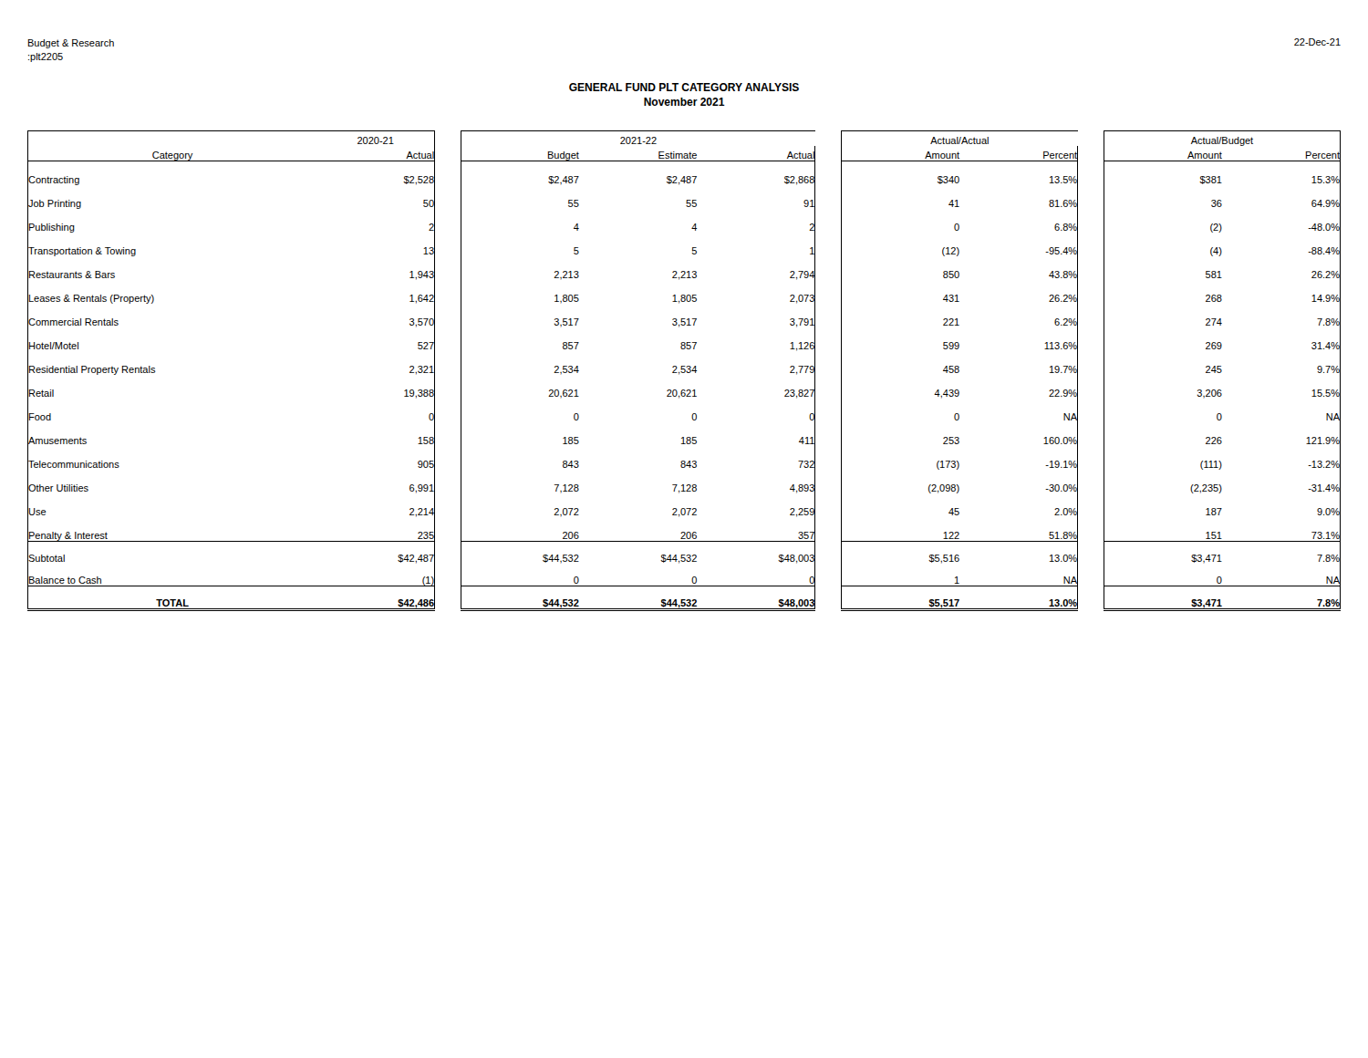Budget & Research
:plt2205
22-Dec-21
GENERAL FUND PLT CATEGORY ANALYSIS
November 2021
| | 2020-21 | | 2021-22 | | Actual/Actual | | Actual/Budget |
| Category | Actual | | Budget | Estimate | Actual | | Amount | Percent | | Amount | Percent |
| Contracting | $2,528 | | $2,487 | $2,487 | $2,868 | | $340 | 13.5% | | $381 | 15.3% |
| Job Printing | 50 | | 55 | 55 | 91 | | 41 | 81.6% | | 36 | 64.9% |
| Publishing | 2 | | 4 | 4 | 2 | | 0 | 6.8% | | (2) | -48.0% |
| Transportation & Towing | 13 | | 5 | 5 | 1 | | (12) | -95.4% | | (4) | -88.4% |
| Restaurants & Bars | 1,943 | | 2,213 | 2,213 | 2,794 | | 850 | 43.8% | | 581 | 26.2% |
| Leases & Rentals (Property) | 1,642 | | 1,805 | 1,805 | 2,073 | | 431 | 26.2% | | 268 | 14.9% |
| Commercial Rentals | 3,570 | | 3,517 | 3,517 | 3,791 | | 221 | 6.2% | | 274 | 7.8% |
| Hotel/Motel | 527 | | 857 | 857 | 1,126 | | 599 | 113.6% | | 269 | 31.4% |
| Residential Property Rentals | 2,321 | | 2,534 | 2,534 | 2,779 | | 458 | 19.7% | | 245 | 9.7% |
| Retail | 19,388 | | 20,621 | 20,621 | 23,827 | | 4,439 | 22.9% | | 3,206 | 15.5% |
| Food | 0 | | 0 | 0 | 0 | | 0 | NA | | 0 | NA |
| Amusements | 158 | | 185 | 185 | 411 | | 253 | 160.0% | | 226 | 121.9% |
| Telecommunications | 905 | | 843 | 843 | 732 | | (173) | -19.1% | | (111) | -13.2% |
| Other Utilities | 6,991 | | 7,128 | 7,128 | 4,893 | | (2,098) | -30.0% | | (2,235) | -31.4% |
| Use | 2,214 | | 2,072 | 2,072 | 2,259 | | 45 | 2.0% | | 187 | 9.0% |
| Penalty & Interest | 235 | | 206 | 206 | 357 | | 122 | 51.8% | | 151 | 73.1% |
| Subtotal | $42,487 | | $44,532 | $44,532 | $48,003 | | $5,516 | 13.0% | | $3,471 | 7.8% |
| Balance to Cash | (1) | | 0 | 0 | 0 | | 1 | NA | | 0 | NA |
| TOTAL | $42,486 | | $44,532 | $44,532 | $48,003 | | $5,517 | 13.0% | | $3,471 | 7.8% |